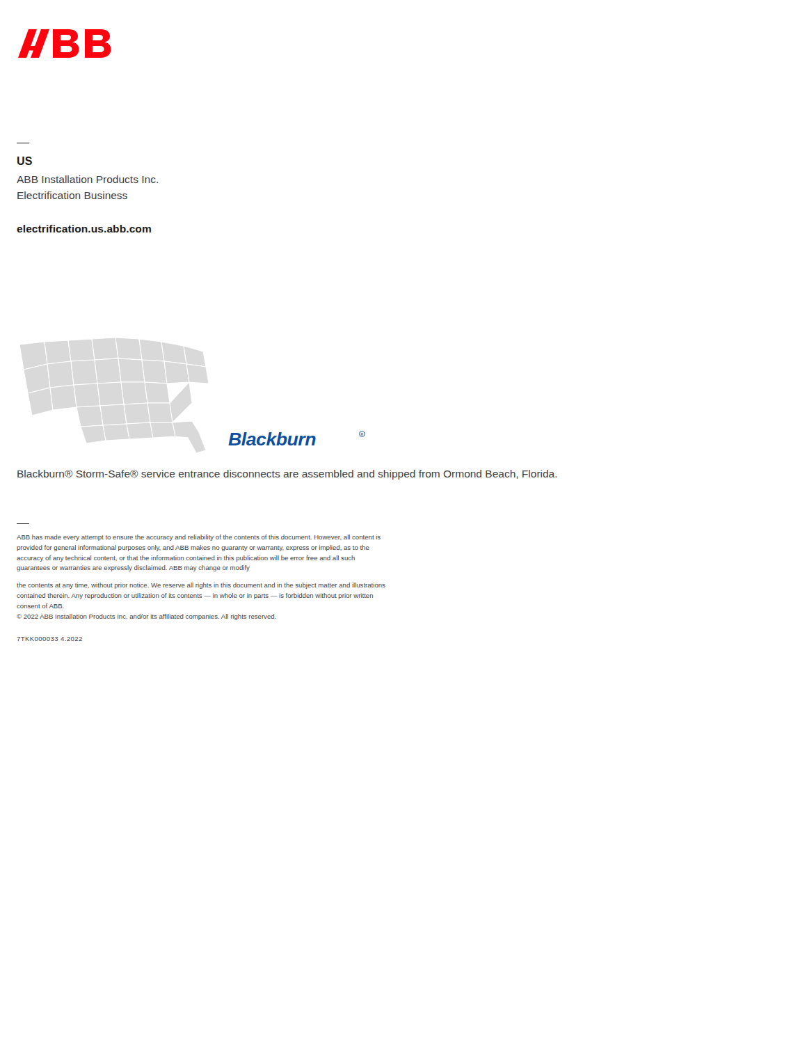US
ABB Installation Products Inc.
Electrification Business
electrification.us.abb.com
Blackburn R
Blackburn® Storm-Safe® service entrance disconnects are assembled and shipped from Ormond Beach, Florida.
ABB has made every attempt to ensure the accuracy and reliability of the contents of this document. However, all content is provided for general informational purposes only, and ABB makes no guaranty or warranty, express or implied, as to the accuracy of any technical content, or that the information contained in this publication will be error free and all such guarantees or warranties are expressly disclaimed. ABB may change or modify
the contents at any time, without prior notice. We reserve all rights in this document and in the subject matter and illustrations contained therein. Any reproduction or utilization of its contents — in whole or in parts — is forbidden without prior written consent of ABB.
© 2022 ABB Installation Products Inc. and/or its affiliated companies. All rights reserved.
7TKK000033 4.2022